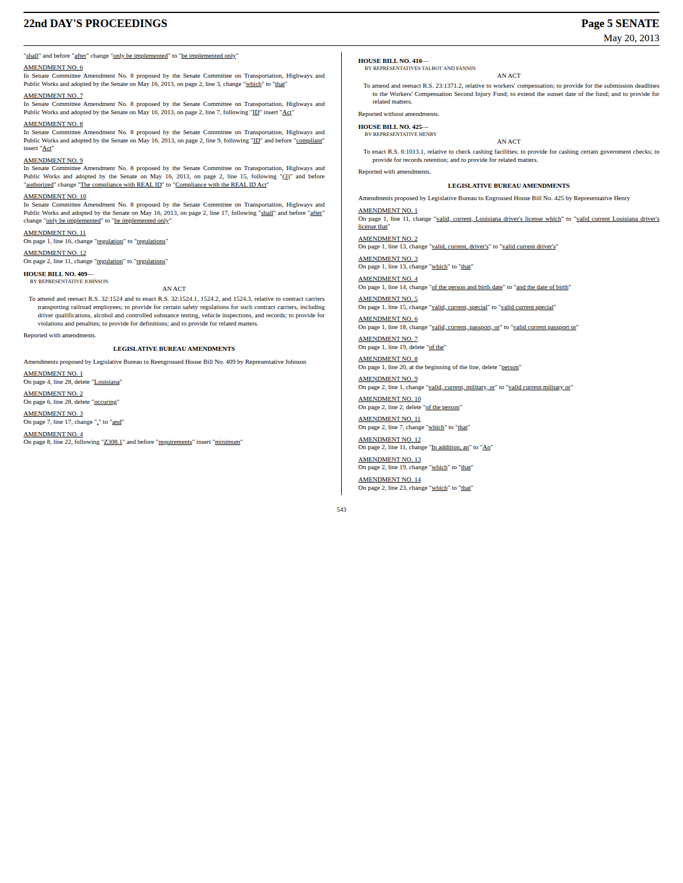22nd DAY'S PROCEEDINGS
Page 5 SENATE
May 20, 2013
"shall" and before "after" change "only be implemented" to "be implemented only"
AMENDMENT NO. 6
In Senate Committee Amendment No. 8 proposed by the Senate Committee on Transportation, Highways and Public Works and adopted by the Senate on May 16, 2013, on page 2, line 3, change "which" to "that"
AMENDMENT NO. 7
In Senate Committee Amendment No. 8 proposed by the Senate Committee on Transportation, Highways and Public Works and adopted by the Senate on May 16, 2013, on page 2, line 7, following "ID" insert "Act"
AMENDMENT NO. 8
In Senate Committee Amendment No. 8 proposed by the Senate Committee on Transportation, Highways and Public Works and adopted by the Senate on May 16, 2013, on page 2, line 9, following "ID" and before "compliant" insert "Act"
AMENDMENT NO. 9
In Senate Committee Amendment No. 8 proposed by the Senate Committee on Transportation, Highways and Public Works and adopted by the Senate on May 16, 2013, on page 2, line 15, following "(3)" and before "authorized" change "The compliance with REAL ID" to "Compliance with the REAL ID Act"
AMENDMENT NO. 10
In Senate Committee Amendment No. 8 proposed by the Senate Committee on Transportation, Highways and Public Works and adopted by the Senate on May 16, 2013, on page 2, line 17, following "shall" and before "after" change "only be implemented" to "be implemented only"
AMENDMENT NO. 11
On page 1, line 16, change "regulation" to "regulations"
AMENDMENT NO. 12
On page 2, line 11, change "regulation" to "regulations"
HOUSE BILL NO. 409—
BY REPRESENTATIVE JOHNSON
AN ACT
To amend and reenact R.S. 32:1524 and to enact R.S. 32:1524.1, 1524.2, and 1524.3, relative to contract carriers transporting railroad employees; to provide for certain safety regulations for such contract carriers, including driver qualifications, alcohol and controlled substance testing, vehicle inspections, and records; to provide for violations and penalties; to provide for definitions; and to provide for related matters.
Reported with amendments.
LEGISLATIVE BUREAU AMENDMENTS
Amendments proposed by Legislative Bureau to Reengrossed House Bill No. 409 by Representative Johnson
AMENDMENT NO. 1
On page 4, line 28, delete "Louisiana"
AMENDMENT NO. 2
On page 6, line 28, delete "occuring"
AMENDMENT NO. 3
On page 7, line 17, change "," to "and"
AMENDMENT NO. 4
On page 8, line 22, following "Z308.1" and before "requirements" insert "minimum"
HOUSE BILL NO. 410—
BY REPRESENTATIVES TALBOT AND FANNIN
AN ACT
To amend and reenact R.S. 23:1371.2, relative to workers' compensation; to provide for the submission deadlines to the Workers' Compensation Second Injury Fund; to extend the sunset date of the fund; and to provide for related matters.
Reported without amendments.
HOUSE BILL NO. 425—
BY REPRESENTATIVE HENRY
AN ACT
To enact R.S. 6:1013.1, relative to check cashing facilities; to provide for cashing certain government checks; to provide for records retention; and to provide for related matters.
Reported with amendments.
LEGISLATIVE BUREAU AMENDMENTS
Amendments proposed by Legislative Bureau to Engrossed House Bill No. 425 by Representative Henry
AMENDMENT NO. 1
On page 1, line 11, change "valid, current, Louisiana driver's license which" to "valid current Louisiana driver's license that"
AMENDMENT NO. 2
On page 1, line 13, change "valid, current, driver's" to "valid current driver's"
AMENDMENT NO. 3
On page 1, line 13, change "which" to "that"
AMENDMENT NO. 4
On page 1, line 14, change "of the person and birth date" to "and the date of birth"
AMENDMENT NO. 5
On page 1, line 15, change "valid, current, special" to "valid current special"
AMENDMENT NO. 6
On page 1, line 18, change "valid, current, passport, or" to "valid current passport or"
AMENDMENT NO. 7
On page 1, line 19, delete "of the"
AMENDMENT NO. 8
On page 1, line 20, at the beginning of the line, delete "person"
AMENDMENT NO. 9
On page 2, line 1, change "valid, current, military, or" to "valid current military or"
AMENDMENT NO. 10
On page 2, line 2, delete "of the person"
AMENDMENT NO. 11
On page 2, line 7, change "which" to "that"
AMENDMENT NO. 12
On page 2, line 11, change "In addition, an" to "An"
AMENDMENT NO. 13
On page 2, line 19, change "which" to "that"
AMENDMENT NO. 14
On page 2, line 23, change "which" to "that"
543